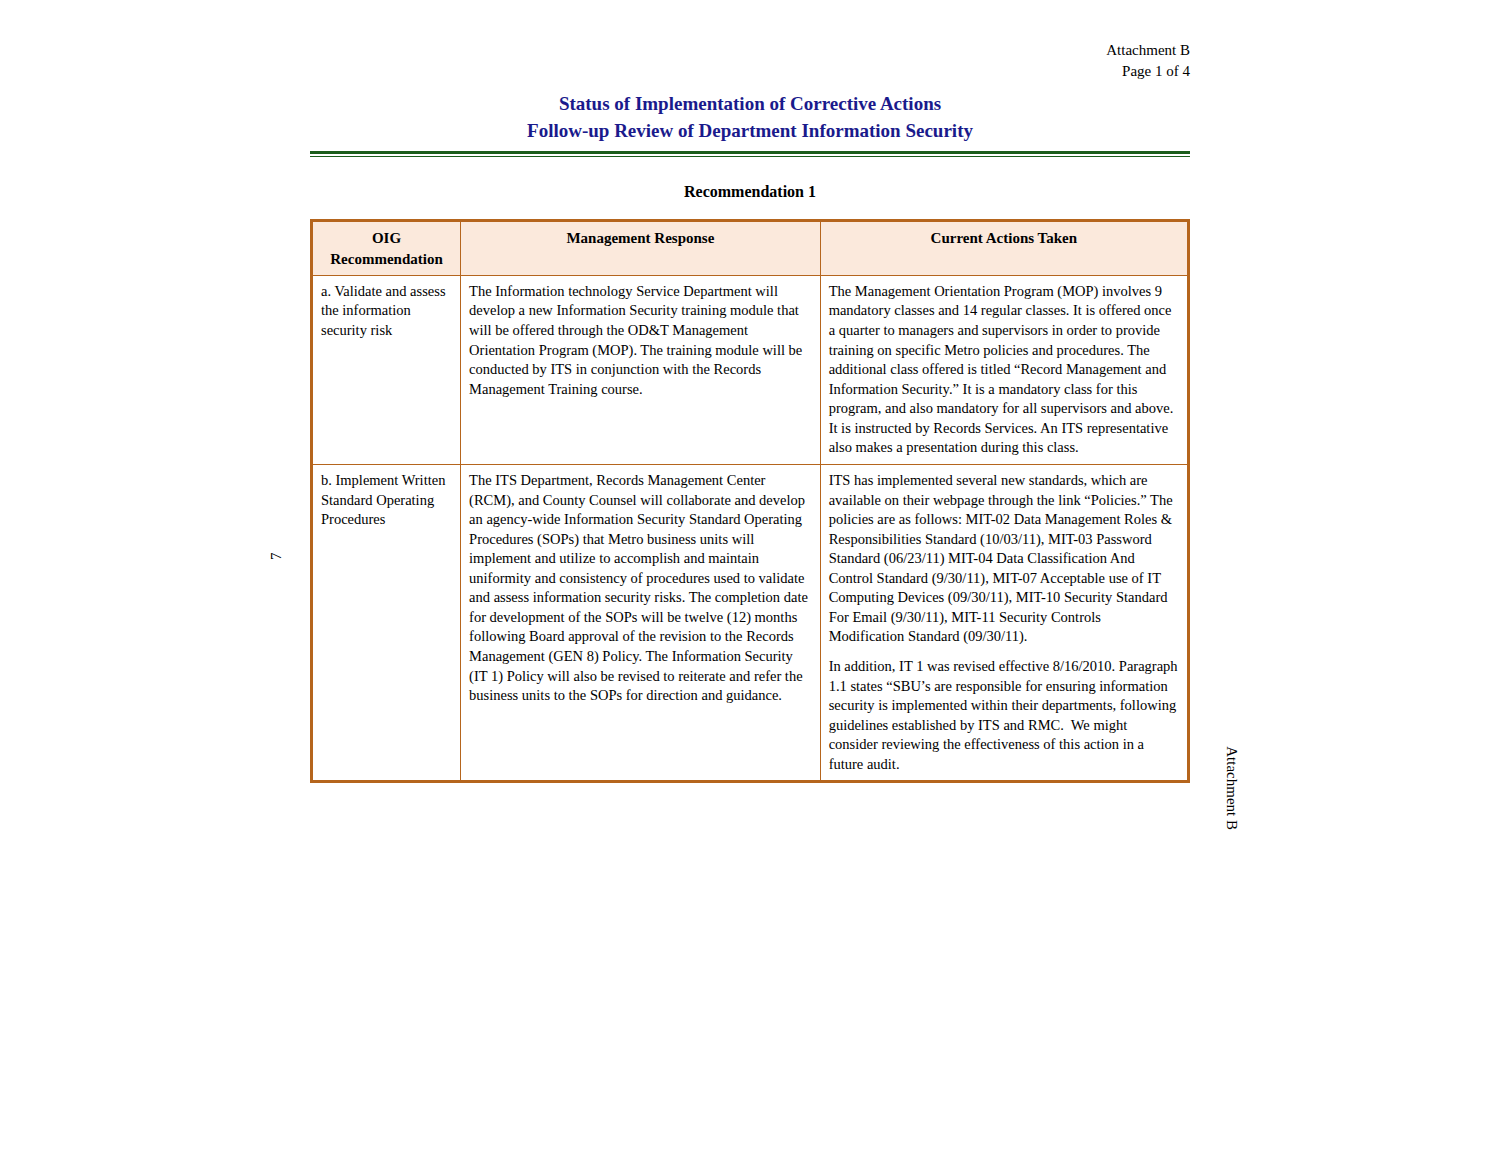Attachment B
Page 1 of 4
Status of Implementation of Corrective Actions
Follow-up Review of Department Information Security
Recommendation 1
| OIG Recommendation | Management Response | Current Actions Taken |
| --- | --- | --- |
| a. Validate and assess the information security risk | The Information technology Service Department will develop a new Information Security training module that will be offered through the OD&T Management Orientation Program (MOP). The training module will be conducted by ITS in conjunction with the Records Management Training course. | The Management Orientation Program (MOP) involves 9 mandatory classes and 14 regular classes. It is offered once a quarter to managers and supervisors in order to provide training on specific Metro policies and procedures. The additional class offered is titled “Record Management and Information Security.” It is a mandatory class for this program, and also mandatory for all supervisors and above. It is instructed by Records Services. An ITS representative also makes a presentation during this class. |
| b. Implement Written Standard Operating Procedures | The ITS Department, Records Management Center (RCM), and County Counsel will collaborate and develop an agency-wide Information Security Standard Operating Procedures (SOPs) that Metro business units will implement and utilize to accomplish and maintain uniformity and consistency of procedures used to validate and assess information security risks. The completion date for development of the SOPs will be twelve (12) months following Board approval of the revision to the Records Management (GEN 8) Policy. The Information Security (IT 1) Policy will also be revised to reiterate and refer the business units to the SOPs for direction and guidance. | ITS has implemented several new standards, which are available on their webpage through the link “Policies.” The policies are as follows: MIT-02 Data Management Roles & Responsibilities Standard (10/03/11), MIT-03 Password Standard (06/23/11) MIT-04 Data Classification And Control Standard (9/30/11), MIT-07 Acceptable use of IT Computing Devices (09/30/11), MIT-10 Security Standard For Email (9/30/11), MIT-11 Security Controls Modification Standard (09/30/11). In addition, IT 1 was revised effective 8/16/2010. Paragraph 1.1 states “SBU’s are responsible for ensuring information security is implemented within their departments, following guidelines established by ITS and RMC. We might consider reviewing the effectiveness of this action in a future audit. |
7
Attachment B